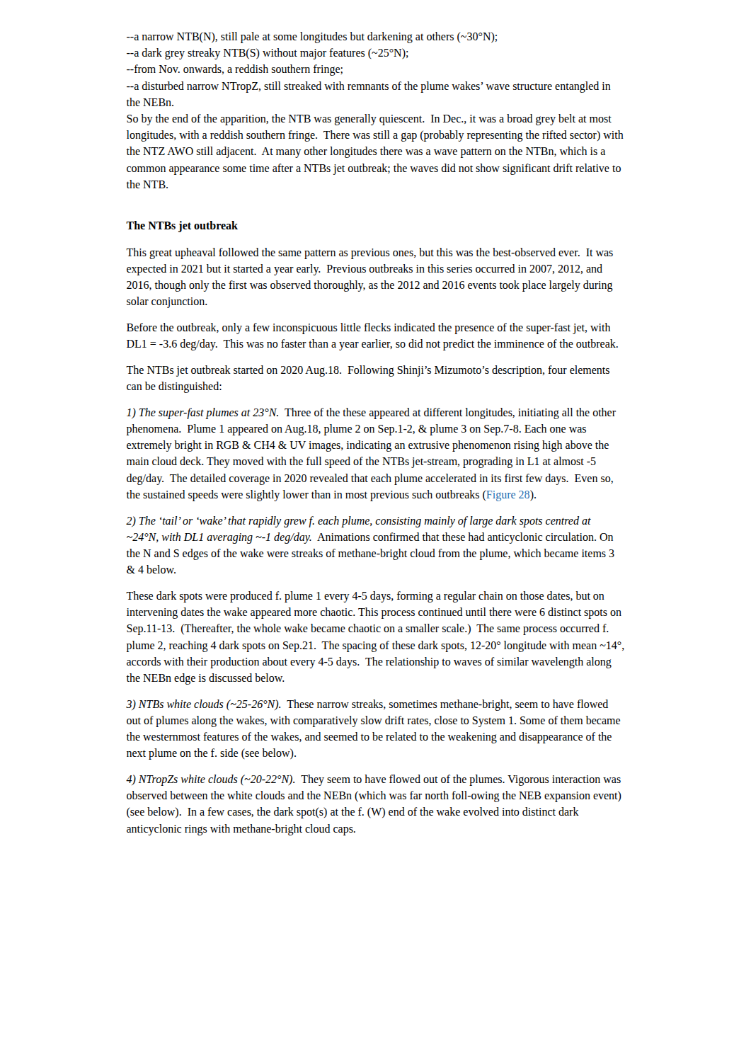--a narrow NTB(N), still pale at some longitudes but darkening at others (~30°N);
--a dark grey streaky NTB(S) without major features (~25°N);
--from Nov. onwards, a reddish southern fringe;
--a disturbed narrow NTropZ, still streaked with remnants of the plume wakes’ wave structure entangled in the NEBn.
So by the end of the apparition, the NTB was generally quiescent. In Dec., it was a broad grey belt at most longitudes, with a reddish southern fringe. There was still a gap (probably representing the rifted sector) with the NTZ AWO still adjacent. At many other longitudes there was a wave pattern on the NTBn, which is a common appearance some time after a NTBs jet outbreak; the waves did not show significant drift relative to the NTB.
The NTBs jet outbreak
This great upheaval followed the same pattern as previous ones, but this was the best-observed ever. It was expected in 2021 but it started a year early. Previous outbreaks in this series occurred in 2007, 2012, and 2016, though only the first was observed thoroughly, as the 2012 and 2016 events took place largely during solar conjunction.
Before the outbreak, only a few inconspicuous little flecks indicated the presence of the super-fast jet, with DL1 = -3.6 deg/day. This was no faster than a year earlier, so did not predict the imminence of the outbreak.
The NTBs jet outbreak started on 2020 Aug.18. Following Shinji’s Mizumoto’s description, four elements can be distinguished:
1) The super-fast plumes at 23°N. Three of the these appeared at different longitudes, initiating all the other phenomena. Plume 1 appeared on Aug.18, plume 2 on Sep.1-2, & plume 3 on Sep.7-8. Each one was extremely bright in RGB & CH4 & UV images, indicating an extrusive phenomenon rising high above the main cloud deck. They moved with the full speed of the NTBs jet-stream, prograding in L1 at almost -5 deg/day. The detailed coverage in 2020 revealed that each plume accelerated in its first few days. Even so, the sustained speeds were slightly lower than in most previous such outbreaks (Figure 28).
2) The ‘tail’ or ‘wake’ that rapidly grew f. each plume, consisting mainly of large dark spots centred at ~24°N, with DL1 averaging ~-1 deg/day. Animations confirmed that these had anticyclonic circulation. On the N and S edges of the wake were streaks of methane-bright cloud from the plume, which became items 3 & 4 below.
These dark spots were produced f. plume 1 every 4-5 days, forming a regular chain on those dates, but on intervening dates the wake appeared more chaotic. This process continued until there were 6 distinct spots on Sep.11-13. (Thereafter, the whole wake became chaotic on a smaller scale.) The same process occurred f. plume 2, reaching 4 dark spots on Sep.21. The spacing of these dark spots, 12-20° longitude with mean ~14°, accords with their production about every 4-5 days. The relationship to waves of similar wavelength along the NEBn edge is discussed below.
3) NTBs white clouds (~25-26°N). These narrow streaks, sometimes methane-bright, seem to have flowed out of plumes along the wakes, with comparatively slow drift rates, close to System 1. Some of them became the westernmost features of the wakes, and seemed to be related to the weakening and disappearance of the next plume on the f. side (see below).
4) NTropZs white clouds (~20-22°N). They seem to have flowed out of the plumes. Vigorous interaction was observed between the white clouds and the NEBn (which was far north foll-owing the NEB expansion event) (see below). In a few cases, the dark spot(s) at the f. (W) end of the wake evolved into distinct dark anticyclonic rings with methane-bright cloud caps.